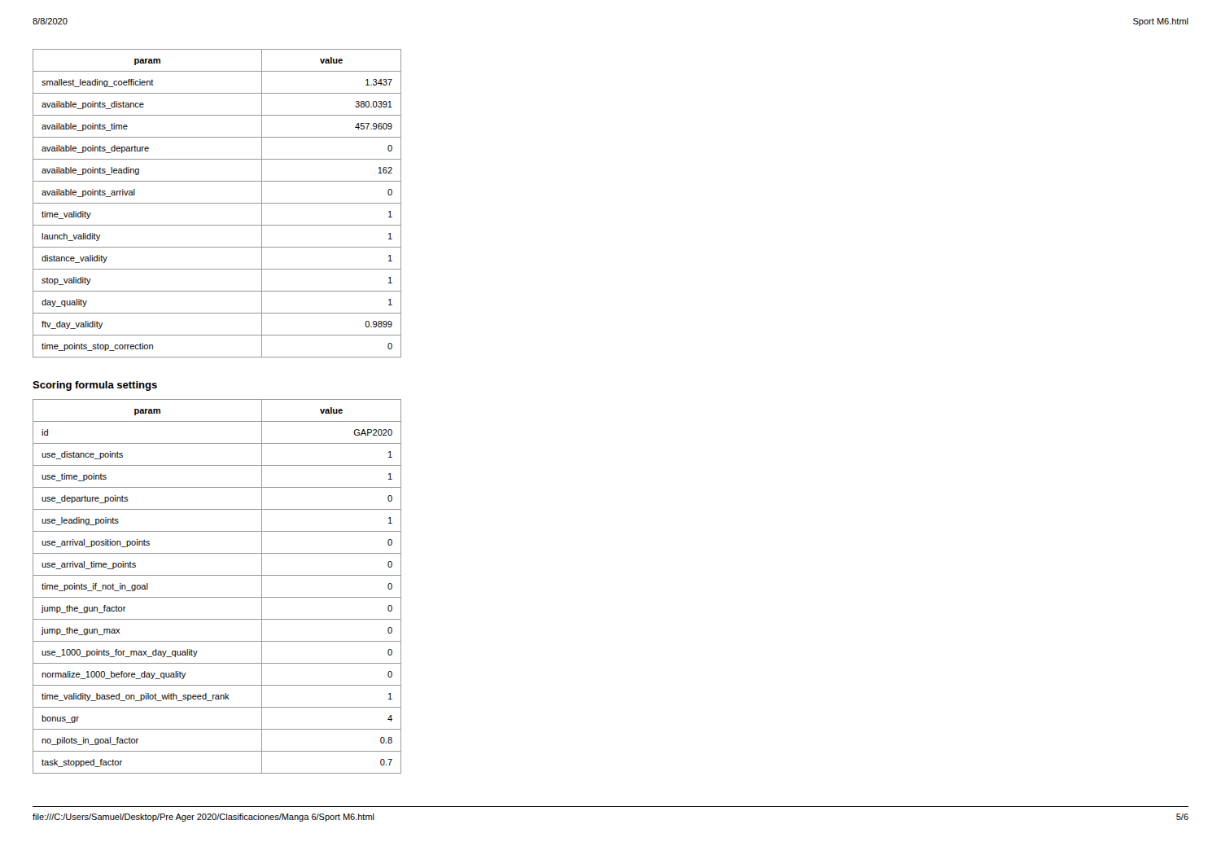8/8/2020 Sport M6.html
| param | value |
| --- | --- |
| smallest_leading_coefficient | 1.3437 |
| available_points_distance | 380.0391 |
| available_points_time | 457.9609 |
| available_points_departure | 0 |
| available_points_leading | 162 |
| available_points_arrival | 0 |
| time_validity | 1 |
| launch_validity | 1 |
| distance_validity | 1 |
| stop_validity | 1 |
| day_quality | 1 |
| ftv_day_validity | 0.9899 |
| time_points_stop_correction | 0 |
Scoring formula settings
| param | value |
| --- | --- |
| id | GAP2020 |
| use_distance_points | 1 |
| use_time_points | 1 |
| use_departure_points | 0 |
| use_leading_points | 1 |
| use_arrival_position_points | 0 |
| use_arrival_time_points | 0 |
| time_points_if_not_in_goal | 0 |
| jump_the_gun_factor | 0 |
| jump_the_gun_max | 0 |
| use_1000_points_for_max_day_quality | 0 |
| normalize_1000_before_day_quality | 0 |
| time_validity_based_on_pilot_with_speed_rank | 1 |
| bonus_gr | 4 |
| no_pilots_in_goal_factor | 0.8 |
| task_stopped_factor | 0.7 |
file:///C:/Users/Samuel/Desktop/Pre Ager 2020/Clasificaciones/Manga 6/Sport M6.html 5/6